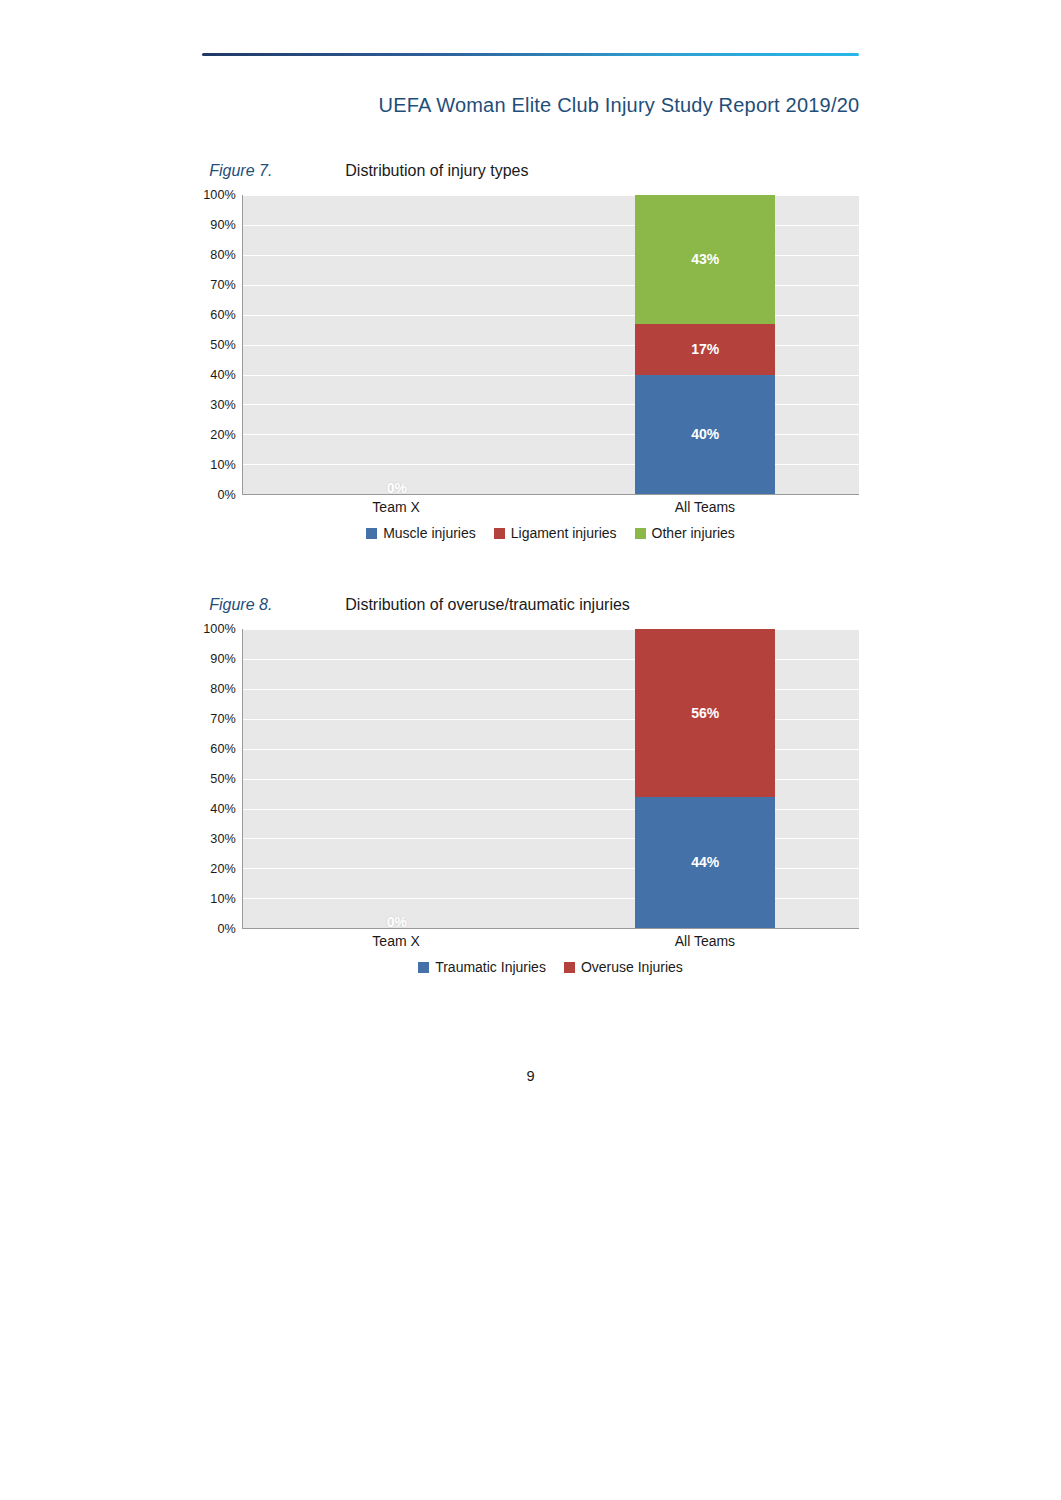UEFA Woman Elite Club Injury Study Report 2019/20
Figure 7. Distribution of injury types
100% 90% 80% 70% 60% 50% 40% 30% 20% 10% 0%
0%
43%
17%
40%
Team X
All Teams
Muscle injuries Ligament injuries Other injuries
Figure 8. Distribution of overuse/traumatic injuries
100% 90% 80% 70% 60% 50% 40% 30% 20% 10% 0%
0%
56%
44%
Team X
All Teams
Traumatic Injuries Overuse Injuries
9